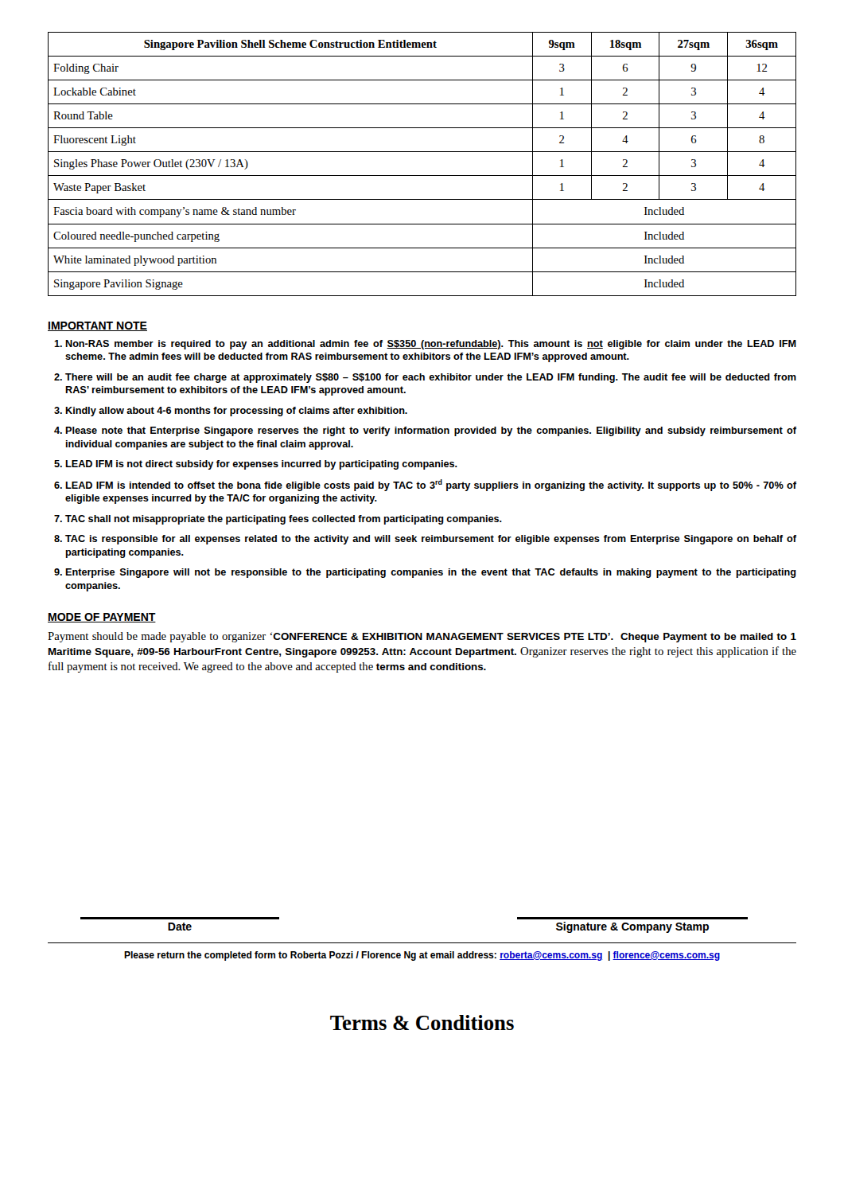| Singapore Pavilion Shell Scheme Construction Entitlement | 9sqm | 18sqm | 27sqm | 36sqm |
| --- | --- | --- | --- | --- |
| Folding Chair | 3 | 6 | 9 | 12 |
| Lockable Cabinet | 1 | 2 | 3 | 4 |
| Round Table | 1 | 2 | 3 | 4 |
| Fluorescent Light | 2 | 4 | 6 | 8 |
| Singles Phase Power Outlet (230V / 13A) | 1 | 2 | 3 | 4 |
| Waste Paper Basket | 1 | 2 | 3 | 4 |
| Fascia board with company’s name & stand number | Included |
| Coloured needle-punched carpeting | Included |
| White laminated plywood partition | Included |
| Singapore Pavilion Signage | Included |
IMPORTANT NOTE
Non-RAS member is required to pay an additional admin fee of S$350 (non-refundable). This amount is not eligible for claim under the LEAD IFM scheme. The admin fees will be deducted from RAS reimbursement to exhibitors of the LEAD IFM’s approved amount.
There will be an audit fee charge at approximately S$80 – S$100 for each exhibitor under the LEAD IFM funding. The audit fee will be deducted from RAS’ reimbursement to exhibitors of the LEAD IFM’s approved amount.
Kindly allow about 4-6 months for processing of claims after exhibition.
Please note that Enterprise Singapore reserves the right to verify information provided by the companies. Eligibility and subsidy reimbursement of individual companies are subject to the final claim approval.
LEAD IFM is not direct subsidy for expenses incurred by participating companies.
LEAD IFM is intended to offset the bona fide eligible costs paid by TAC to 3rd party suppliers in organizing the activity. It supports up to 50% - 70% of eligible expenses incurred by the TA/C for organizing the activity.
TAC shall not misappropriate the participating fees collected from participating companies.
TAC is responsible for all expenses related to the activity and will seek reimbursement for eligible expenses from Enterprise Singapore on behalf of participating companies.
Enterprise Singapore will not be responsible to the participating companies in the event that TAC defaults in making payment to the participating companies.
MODE OF PAYMENT
Payment should be made payable to organizer ‘CONFERENCE & EXHIBITION MANAGEMENT SERVICES PTE LTD’. Cheque Payment to be mailed to 1 Maritime Square, #09-56 HarbourFront Centre, Singapore 099253. Attn: Account Department. Organizer reserves the right to reject this application if the full payment is not received. We agreed to the above and accepted the terms and conditions.
| Date | Signature & Company Stamp |
Please return the completed form to Roberta Pozzi / Florence Ng at email address: roberta@cems.com.sg | florence@cems.com.sg
Terms & Conditions